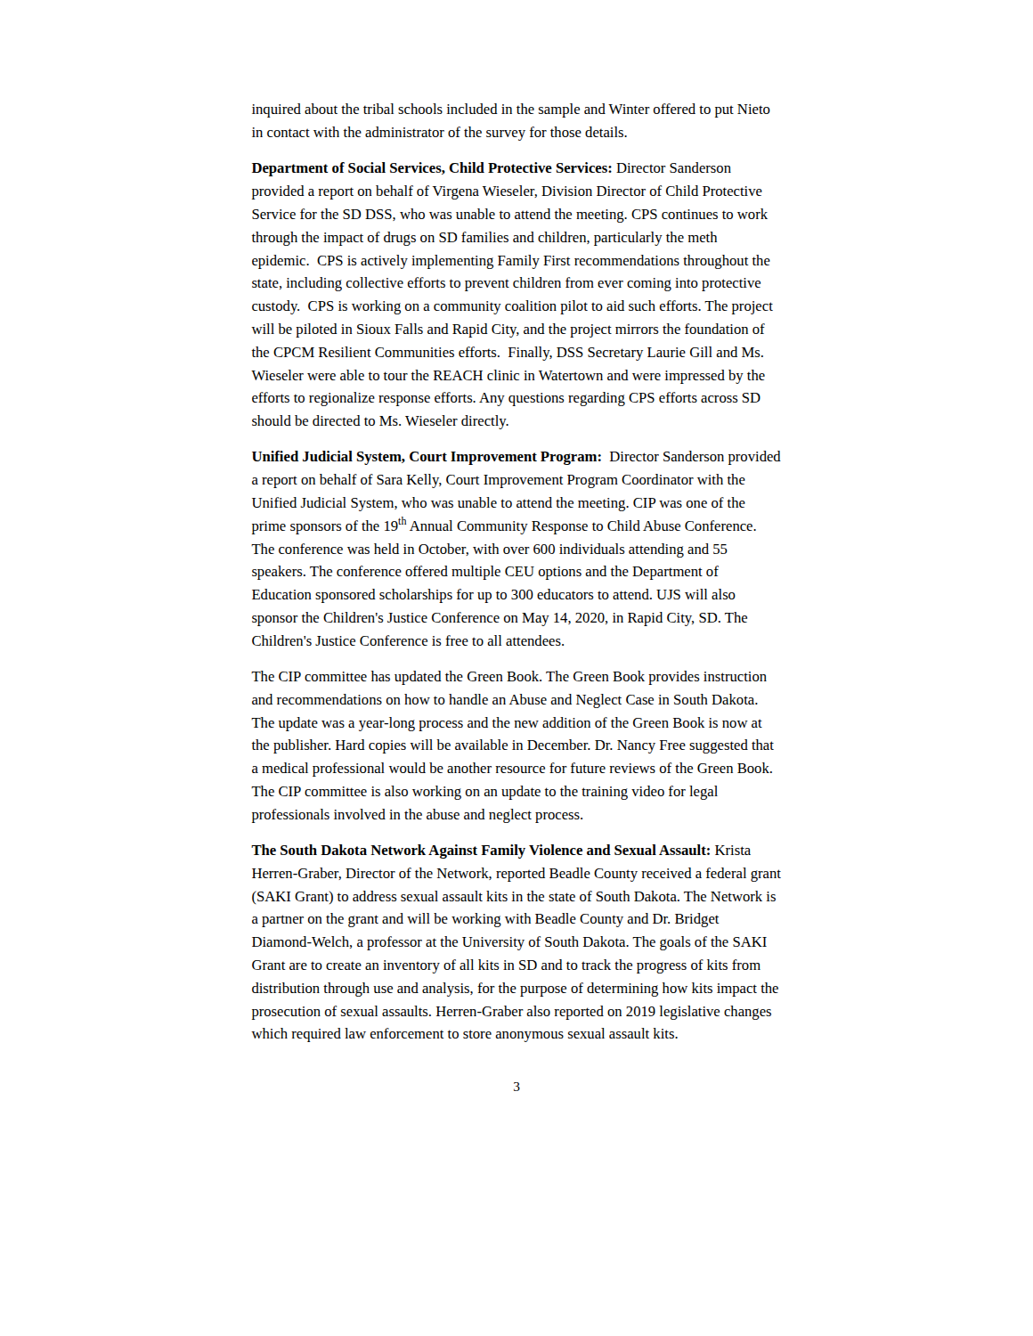inquired about the tribal schools included in the sample and Winter offered to put Nieto in contact with the administrator of the survey for those details.
Department of Social Services, Child Protective Services: Director Sanderson provided a report on behalf of Virgena Wieseler, Division Director of Child Protective Service for the SD DSS, who was unable to attend the meeting. CPS continues to work through the impact of drugs on SD families and children, particularly the meth epidemic. CPS is actively implementing Family First recommendations throughout the state, including collective efforts to prevent children from ever coming into protective custody. CPS is working on a community coalition pilot to aid such efforts. The project will be piloted in Sioux Falls and Rapid City, and the project mirrors the foundation of the CPCM Resilient Communities efforts. Finally, DSS Secretary Laurie Gill and Ms. Wieseler were able to tour the REACH clinic in Watertown and were impressed by the efforts to regionalize response efforts. Any questions regarding CPS efforts across SD should be directed to Ms. Wieseler directly.
Unified Judicial System, Court Improvement Program: Director Sanderson provided a report on behalf of Sara Kelly, Court Improvement Program Coordinator with the Unified Judicial System, who was unable to attend the meeting. CIP was one of the prime sponsors of the 19th Annual Community Response to Child Abuse Conference. The conference was held in October, with over 600 individuals attending and 55 speakers. The conference offered multiple CEU options and the Department of Education sponsored scholarships for up to 300 educators to attend. UJS will also sponsor the Children's Justice Conference on May 14, 2020, in Rapid City, SD. The Children's Justice Conference is free to all attendees.
The CIP committee has updated the Green Book. The Green Book provides instruction and recommendations on how to handle an Abuse and Neglect Case in South Dakota. The update was a year-long process and the new addition of the Green Book is now at the publisher. Hard copies will be available in December. Dr. Nancy Free suggested that a medical professional would be another resource for future reviews of the Green Book. The CIP committee is also working on an update to the training video for legal professionals involved in the abuse and neglect process.
The South Dakota Network Against Family Violence and Sexual Assault: Krista Herren-Graber, Director of the Network, reported Beadle County received a federal grant (SAKI Grant) to address sexual assault kits in the state of South Dakota. The Network is a partner on the grant and will be working with Beadle County and Dr. Bridget Diamond-Welch, a professor at the University of South Dakota. The goals of the SAKI Grant are to create an inventory of all kits in SD and to track the progress of kits from distribution through use and analysis, for the purpose of determining how kits impact the prosecution of sexual assaults. Herren-Graber also reported on 2019 legislative changes which required law enforcement to store anonymous sexual assault kits.
3